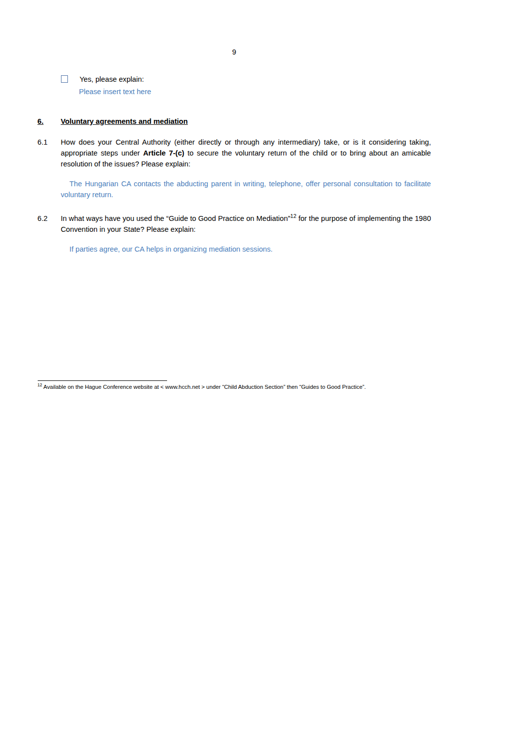9
Yes, please explain:
Please insert text here
6. Voluntary agreements and mediation
6.1 How does your Central Authority (either directly or through any intermediary) take, or is it considering taking, appropriate steps under Article 7-(c) to secure the voluntary return of the child or to bring about an amicable resolution of the issues? Please explain:
The Hungarian CA contacts the abducting parent in writing, telephone, offer personal consultation to facilitate voluntary return.
6.2 In what ways have you used the “Guide to Good Practice on Mediation”12 for the purpose of implementing the 1980 Convention in your State? Please explain:
If parties agree, our CA helps in organizing mediation sessions.
12 Available on the Hague Conference website at < www.hcch.net > under “Child Abduction Section” then “Guides to Good Practice”.